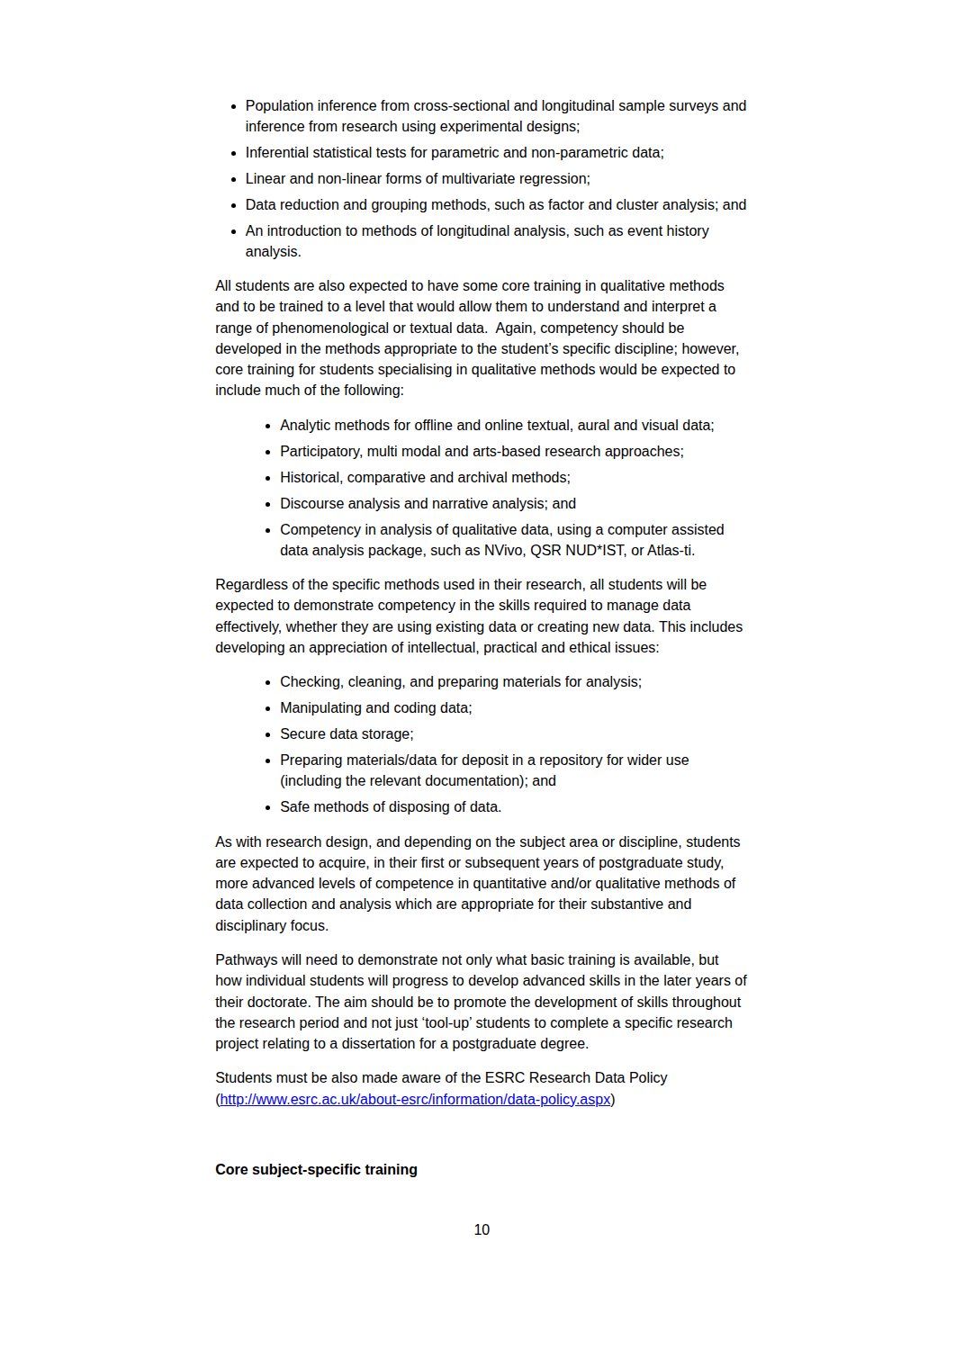Population inference from cross-sectional and longitudinal sample surveys and inference from research using experimental designs;
Inferential statistical tests for parametric and non-parametric data;
Linear and non-linear forms of multivariate regression;
Data reduction and grouping methods, such as factor and cluster analysis; and
An introduction to methods of longitudinal analysis, such as event history analysis.
All students are also expected to have some core training in qualitative methods and to be trained to a level that would allow them to understand and interpret a range of phenomenological or textual data. Again, competency should be developed in the methods appropriate to the student’s specific discipline; however, core training for students specialising in qualitative methods would be expected to include much of the following:
Analytic methods for offline and online textual, aural and visual data;
Participatory, multi modal and arts-based research approaches;
Historical, comparative and archival methods;
Discourse analysis and narrative analysis; and
Competency in analysis of qualitative data, using a computer assisted data analysis package, such as NVivo, QSR NUD*IST, or Atlas-ti.
Regardless of the specific methods used in their research, all students will be expected to demonstrate competency in the skills required to manage data effectively, whether they are using existing data or creating new data. This includes developing an appreciation of intellectual, practical and ethical issues:
Checking, cleaning, and preparing materials for analysis;
Manipulating and coding data;
Secure data storage;
Preparing materials/data for deposit in a repository for wider use (including the relevant documentation); and
Safe methods of disposing of data.
As with research design, and depending on the subject area or discipline, students are expected to acquire, in their first or subsequent years of postgraduate study, more advanced levels of competence in quantitative and/or qualitative methods of data collection and analysis which are appropriate for their substantive and disciplinary focus.
Pathways will need to demonstrate not only what basic training is available, but how individual students will progress to develop advanced skills in the later years of their doctorate. The aim should be to promote the development of skills throughout the research period and not just ‘tool-up’ students to complete a specific research project relating to a dissertation for a postgraduate degree.
Students must be also made aware of the ESRC Research Data Policy
(http://www.esrc.ac.uk/about-esrc/information/data-policy.aspx)
Core subject-specific training
10